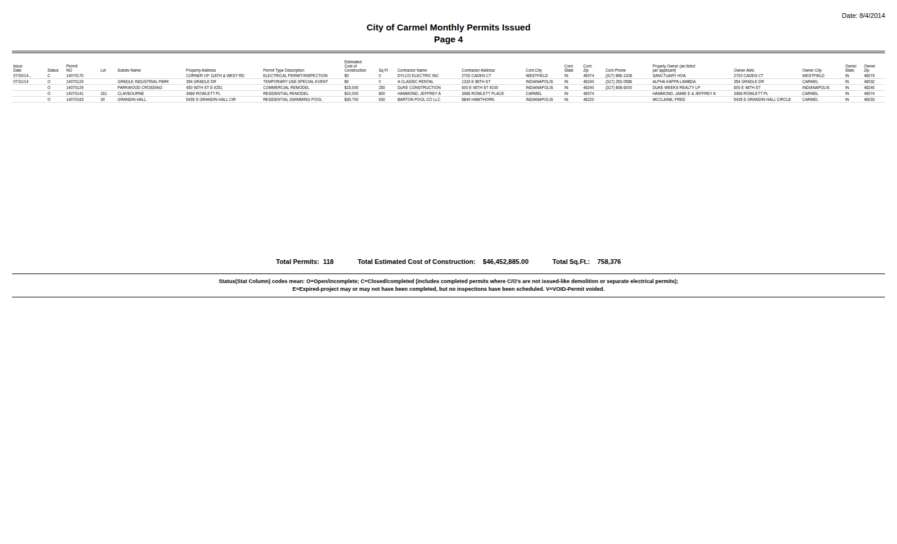Date: 8/4/2014
City of Carmel Monthly Permits Issued
Page 4
| Issue Date | Status | Permit NO | Lot | Subdiv Name | Property Address | Permit Type Description | Estimated Cost of Construction | Sq Ft | Contractor Name | Contractor Address | Cont.City | Cont. State | Cont. Zip | Cont.Phone | Propety Owner (as listed per applicant) | Owner Adrs | Owner City | Owner State | Owner Zip |
| --- | --- | --- | --- | --- | --- | --- | --- | --- | --- | --- | --- | --- | --- | --- | --- | --- | --- | --- | --- |
| 07/30/14... | C | 14070170 | | | CORNER OF 116TH & WEST RD | ELECTRICAL PERMIT/INSPECTION | $0 | 0 | DYLCO ELECTRIC INC | 2702 CADEN CT | WESTFIELD | IN | 46074 | (317) 896-1328 | SANCTUARY HOA | 2702 CADEN CT | WESTFIELD | IN | 46074 |
| 07/31/14 | O | 14070124 | | GRADLE INDUSTRIAL PARK | 354 GRADLE DR | TEMPORARY USE SPECIAL EVENT | $0 | 0 | A CLASSIC RENTAL | 1333 E 86TH ST | INDIANAPOLIS | IN | 46240 | (317) 253-0586 | ALPHA KAPPA LAMBDA | 354 GRADLE DR | CARMEL | IN | 46032 |
| | O | 14070129 | | PARKWOOD CROSSING | 450 96TH ST E #251 | COMMERCIAL REMODEL | $15,000 | 250 | DUKE CONSTRUCTION | 600 E 96TH ST #100 | INDIANAPOLIS | IN | 46240 | (317) 808-6000 | DUKE WEEKS REALTY LP | 600 E 96TH ST | INDIANAPOLIS | IN | 46240 |
| | O | 14070141 | 161 | CLAYBOURNE | 3966 ROWLETT PL | RESIDENTIAL REMODEL | $10,000 | 800 | HAMMOND, JEFFREY A | 3966 ROWLETT PLACE | CARMEL | IN | 46074 | | HAMMOND, JAMIE E & JEFFREY A | 3966 ROWLETT PL | CARMEL | IN | 46074 |
| | O | 14070163 | 30 | GRANDIN HALL | 5435 S GRANDIN HALL CIR | RESIDENTIAL SWIMMING POOL | $39,700 | 630 | BARTON POOL CO LLC | 6849 HAWTHORN | INDIANAPOLIS | IN | 46220 | | MCCLAINE, FRED | 5435 S GRANDIN HALL CIRCLE | CARMEL | IN | 46033 |
Total Permits: 118 Total Estimated Cost of Construction: $46,452,885.00 Total Sq.Ft.: 758,376
Status(Stat Column) codes mean: O=Open/incomplete; C=Closed/completed (includes completed permits where C/O's are not issued-like demolition or separate electrical permits);
E=Expired-project may or may not have been completed, but no inspections have been scheduled. V=VOID-Permit voided.